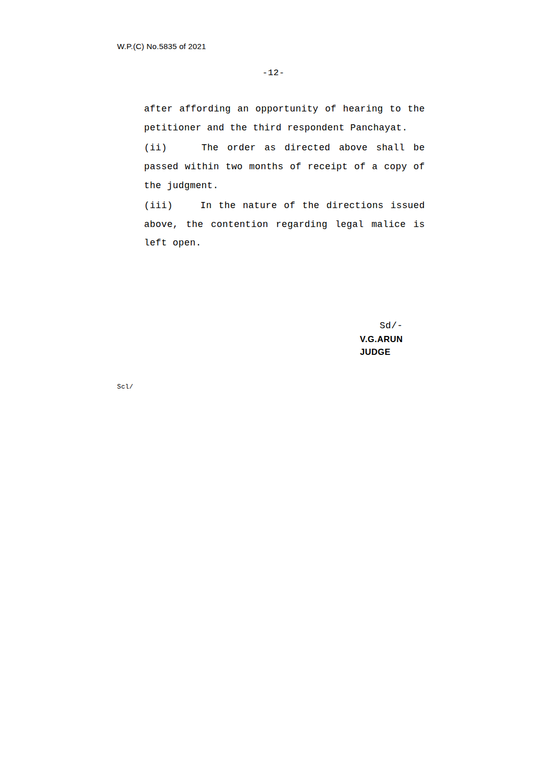W.P.(C) No.5835 of 2021
-12-
after affording an opportunity of hearing to the petitioner and the third respondent Panchayat.
(ii) The order as directed above shall be passed within two months of receipt of a copy of the judgment.
(iii) In the nature of the directions issued above, the contention regarding legal malice is left open.
Sd/-
V.G.ARUN
JUDGE
Scl/